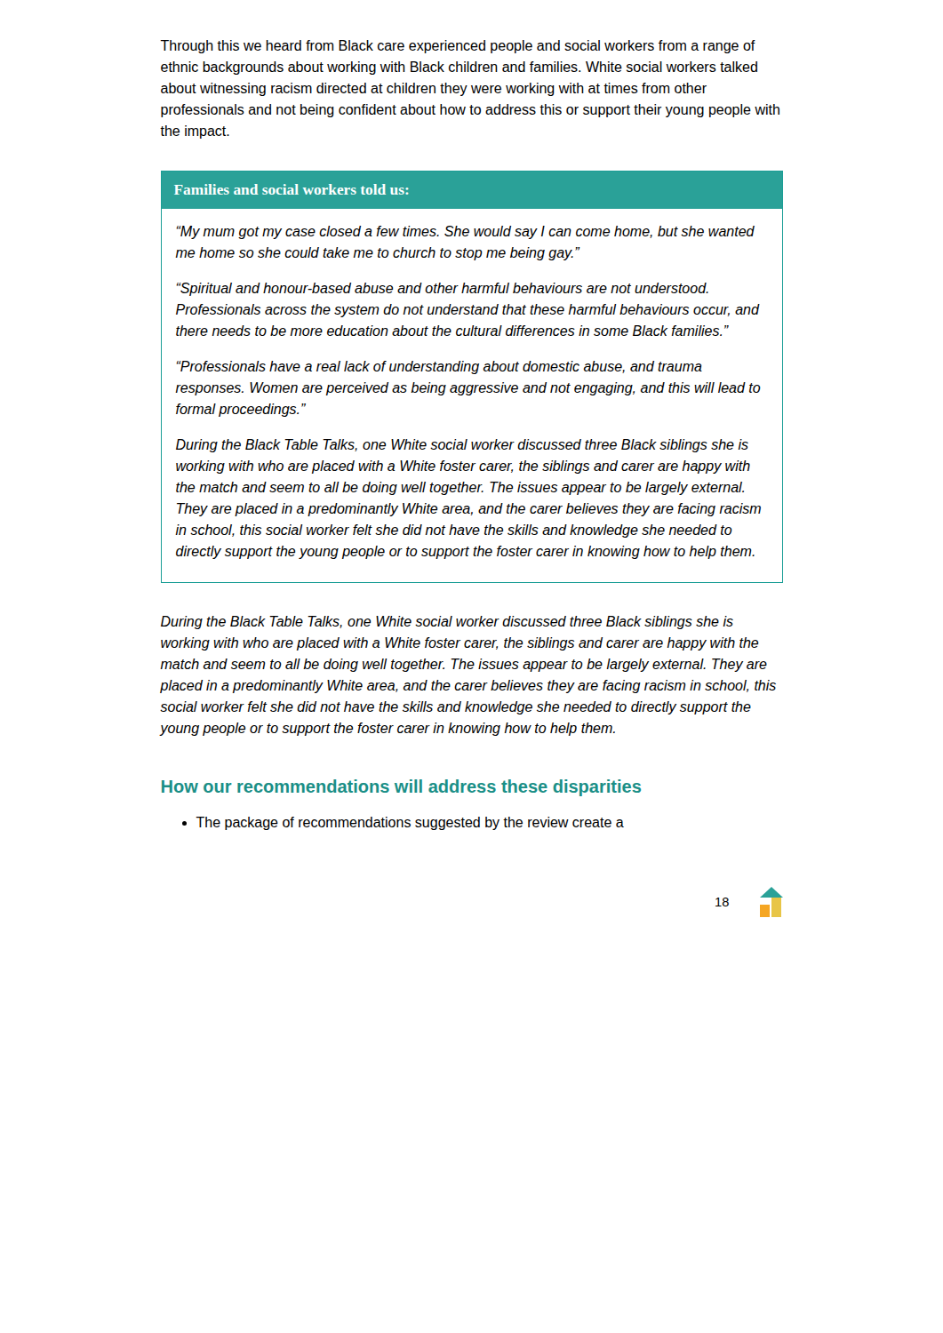Through this we heard from Black care experienced people and social workers from a range of ethnic backgrounds about working with Black children and families. White social workers talked about witnessing racism directed at children they were working with at times from other professionals and not being confident about how to address this or support their young people with the impact.
Families and social workers told us:
“My mum got my case closed a few times. She would say I can come home, but she wanted me home so she could take me to church to stop me being gay.”
“Spiritual and honour-based abuse and other harmful behaviours are not understood. Professionals across the system do not understand that these harmful behaviours occur, and there needs to be more education about the cultural differences in some Black families.”
“Professionals have a real lack of understanding about domestic abuse, and trauma responses. Women are perceived as being aggressive and not engaging, and this will lead to formal proceedings.”
During the Black Table Talks, one White social worker discussed three Black siblings she is working with who are placed with a White foster carer, the siblings and carer are happy with the match and seem to all be doing well together. The issues appear to be largely external. They are placed in a predominantly White area, and the carer believes they are facing racism in school, this social worker felt she did not have the skills and knowledge she needed to directly support the young people or to support the foster carer in knowing how to help them.
During the Black Table Talks, one White social worker discussed three Black siblings she is working with who are placed with a White foster carer, the siblings and carer are happy with the match and seem to all be doing well together. The issues appear to be largely external. They are placed in a predominantly White area, and the carer believes they are facing racism in school, this social worker felt she did not have the skills and knowledge she needed to directly support the young people or to support the foster carer in knowing how to help them.
How our recommendations will address these disparities
The package of recommendations suggested by the review create a
18